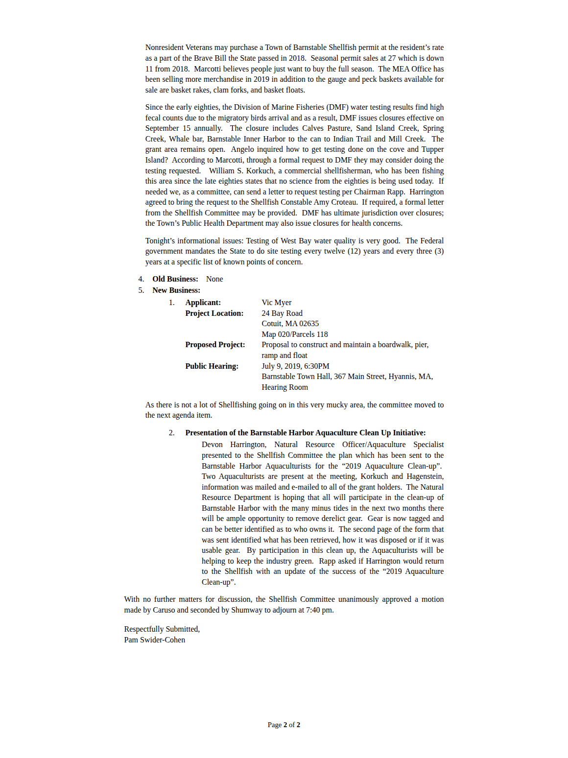Nonresident Veterans may purchase a Town of Barnstable Shellfish permit at the resident’s rate as a part of the Brave Bill the State passed in 2018. Seasonal permit sales at 27 which is down 11 from 2018. Marcotti believes people just want to buy the full season. The MEA Office has been selling more merchandise in 2019 in addition to the gauge and peck baskets available for sale are basket rakes, clam forks, and basket floats.
Since the early eighties, the Division of Marine Fisheries (DMF) water testing results find high fecal counts due to the migratory birds arrival and as a result, DMF issues closures effective on September 15 annually. The closure includes Calves Pasture, Sand Island Creek, Spring Creek, Whale bar, Barnstable Inner Harbor to the can to Indian Trail and Mill Creek. The grant area remains open. Angelo inquired how to get testing done on the cove and Tupper Island? According to Marcotti, through a formal request to DMF they may consider doing the testing requested. William S. Korkuch, a commercial shellfisherman, who has been fishing this area since the late eighties states that no science from the eighties is being used today. If needed we, as a committee, can send a letter to request testing per Chairman Rapp. Harrington agreed to bring the request to the Shellfish Constable Amy Croteau. If required, a formal letter from the Shellfish Committee may be provided. DMF has ultimate jurisdiction over closures; the Town’s Public Health Department may also issue closures for health concerns.
Tonight’s informational issues: Testing of West Bay water quality is very good. The Federal government mandates the State to do site testing every twelve (12) years and every three (3) years at a specific list of known points of concern.
Old Business: None
New Business:
| Applicant: | Vic Myer |
| Project Location: | 24 Bay Road |
| | Cotuit, MA 02635 |
| | Map 020/Parcels 118 |
| Proposed Project: | Proposal to construct and maintain a boardwalk, pier, ramp and float |
| Public Hearing: | July 9, 2019, 6:30PM |
| | Barnstable Town Hall, 367 Main Street, Hyannis, MA, Hearing Room |
As there is not a lot of Shellfishing going on in this very mucky area, the committee moved to the next agenda item.
Presentation of the Barnstable Harbor Aquaculture Clean Up Initiative:
Devon Harrington, Natural Resource Officer/Aquaculture Specialist presented to the Shellfish Committee the plan which has been sent to the Barnstable Harbor Aquaculturists for the “2019 Aquaculture Clean-up”. Two Aquaculturists are present at the meeting, Korkuch and Hagenstein, information was mailed and e-mailed to all of the grant holders. The Natural Resource Department is hoping that all will participate in the clean-up of Barnstable Harbor with the many minus tides in the next two months there will be ample opportunity to remove derelict gear. Gear is now tagged and can be better identified as to who owns it. The second page of the form that was sent identified what has been retrieved, how it was disposed or if it was usable gear. By participation in this clean up, the Aquaculturists will be helping to keep the industry green. Rapp asked if Harrington would return to the Shellfish with an update of the success of the “2019 Aquaculture Clean-up”.
With no further matters for discussion, the Shellfish Committee unanimously approved a motion made by Caruso and seconded by Shumway to adjourn at 7:40 pm.
Respectfully Submitted,
Pam Swider-Cohen
Page 2 of 2